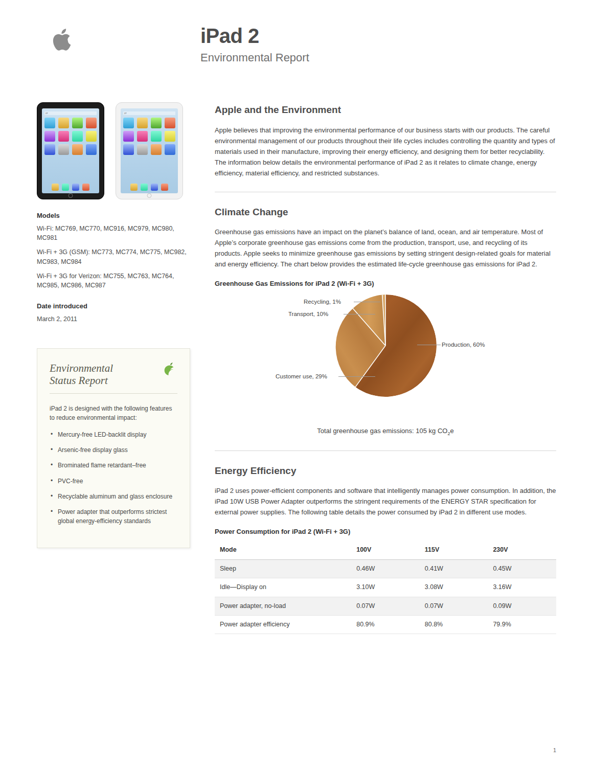iPad 2
Environmental Report
27
27
Models
Wi-Fi: MC769, MC770, MC916, MC979, MC980, MC981
Wi-Fi + 3G (GSM): MC773, MC774, MC775, MC982, MC983, MC984
Wi-Fi + 3G for Verizon: MC755, MC763, MC764, MC985, MC986, MC987
Date introduced
March 2, 2011
Environmental
Status Report
iPad 2 is designed with the following features to reduce environmental impact:
Mercury-free LED-backlit display
Arsenic-free display glass
Brominated flame retardant–free
PVC-free
Recyclable aluminum and glass enclosure
Power adapter that outperforms strictest global energy-efficiency standards
Apple and the Environment
Apple believes that improving the environmental performance of our business starts with our products. The careful environmental management of our products throughout their life cycles includes controlling the quantity and types of materials used in their manufacture, improving their energy efficiency, and designing them for better recyclability. The information below details the environmental performance of iPad 2 as it relates to climate change, energy efficiency, material efficiency, and restricted substances.
Climate Change
Greenhouse gas emissions have an impact on the planet’s balance of land, ocean, and air temperature. Most of Apple’s corporate greenhouse gas emissions come from the production, transport, use, and recycling of its products. Apple seeks to minimize greenhouse gas emissions by setting stringent design-related goals for material and energy efficiency. The chart below provides the estimated life-cycle greenhouse gas emissions for iPad 2.
Greenhouse Gas Emissions for iPad 2 (Wi-Fi + 3G)
Recycling, 1%
Transport, 10%
Customer use, 29%
Production, 60%
Total greenhouse gas emissions: 105 kg CO2e
Energy Efficiency
iPad 2 uses power-efficient components and software that intelligently manages power consumption. In addition, the iPad 10W USB Power Adapter outperforms the stringent requirements of the ENERGY STAR specification for external power supplies. The following table details the power consumed by iPad 2 in different use modes.
Power Consumption for iPad 2 (Wi-Fi + 3G)
| Mode | 100V | 115V | 230V |
| --- | --- | --- | --- |
| Sleep | 0.46W | 0.41W | 0.45W |
| Idle—Display on | 3.10W | 3.08W | 3.16W |
| Power adapter, no-load | 0.07W | 0.07W | 0.09W |
| Power adapter efficiency | 80.9% | 80.8% | 79.9% |
1